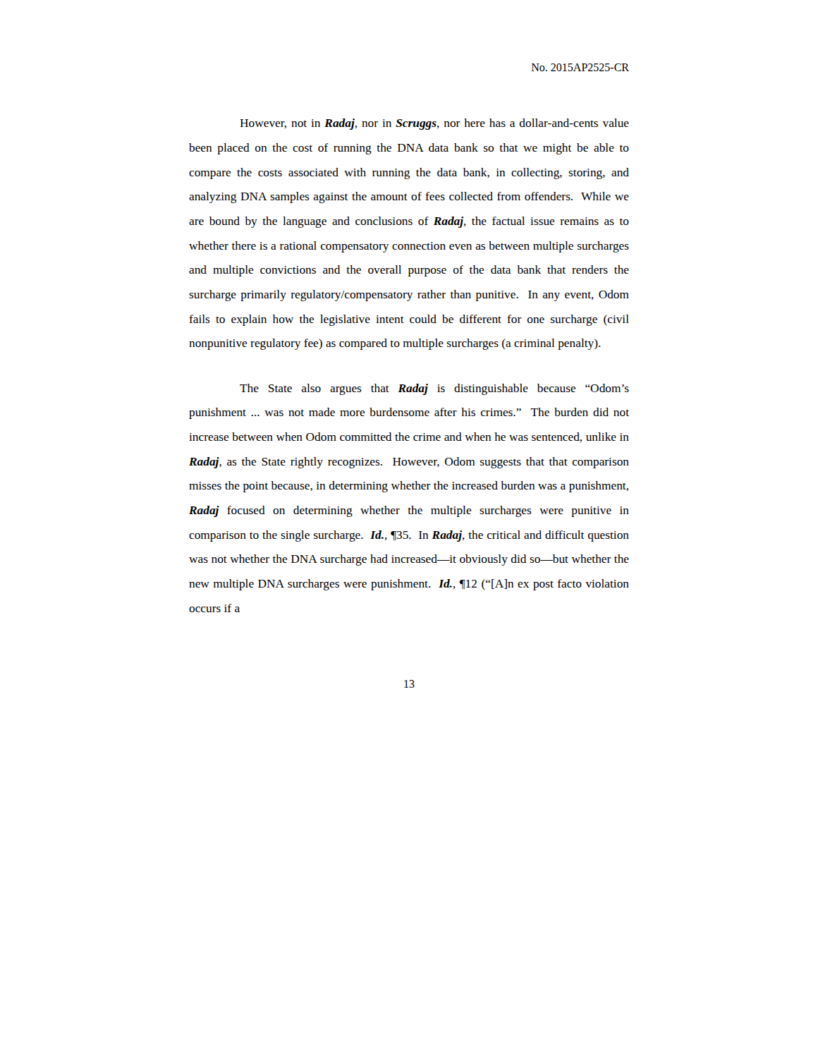No. 2015AP2525-CR
However, not in Radaj, nor in Scruggs, nor here has a dollar-and-cents value been placed on the cost of running the DNA data bank so that we might be able to compare the costs associated with running the data bank, in collecting, storing, and analyzing DNA samples against the amount of fees collected from offenders. While we are bound by the language and conclusions of Radaj, the factual issue remains as to whether there is a rational compensatory connection even as between multiple surcharges and multiple convictions and the overall purpose of the data bank that renders the surcharge primarily regulatory/compensatory rather than punitive. In any event, Odom fails to explain how the legislative intent could be different for one surcharge (civil nonpunitive regulatory fee) as compared to multiple surcharges (a criminal penalty).
The State also argues that Radaj is distinguishable because “Odom’s punishment ... was not made more burdensome after his crimes.” The burden did not increase between when Odom committed the crime and when he was sentenced, unlike in Radaj, as the State rightly recognizes. However, Odom suggests that that comparison misses the point because, in determining whether the increased burden was a punishment, Radaj focused on determining whether the multiple surcharges were punitive in comparison to the single surcharge. Id., ¶35. In Radaj, the critical and difficult question was not whether the DNA surcharge had increased—it obviously did so—but whether the new multiple DNA surcharges were punishment. Id., ¶12 (“[A]n ex post facto violation occurs if a
13